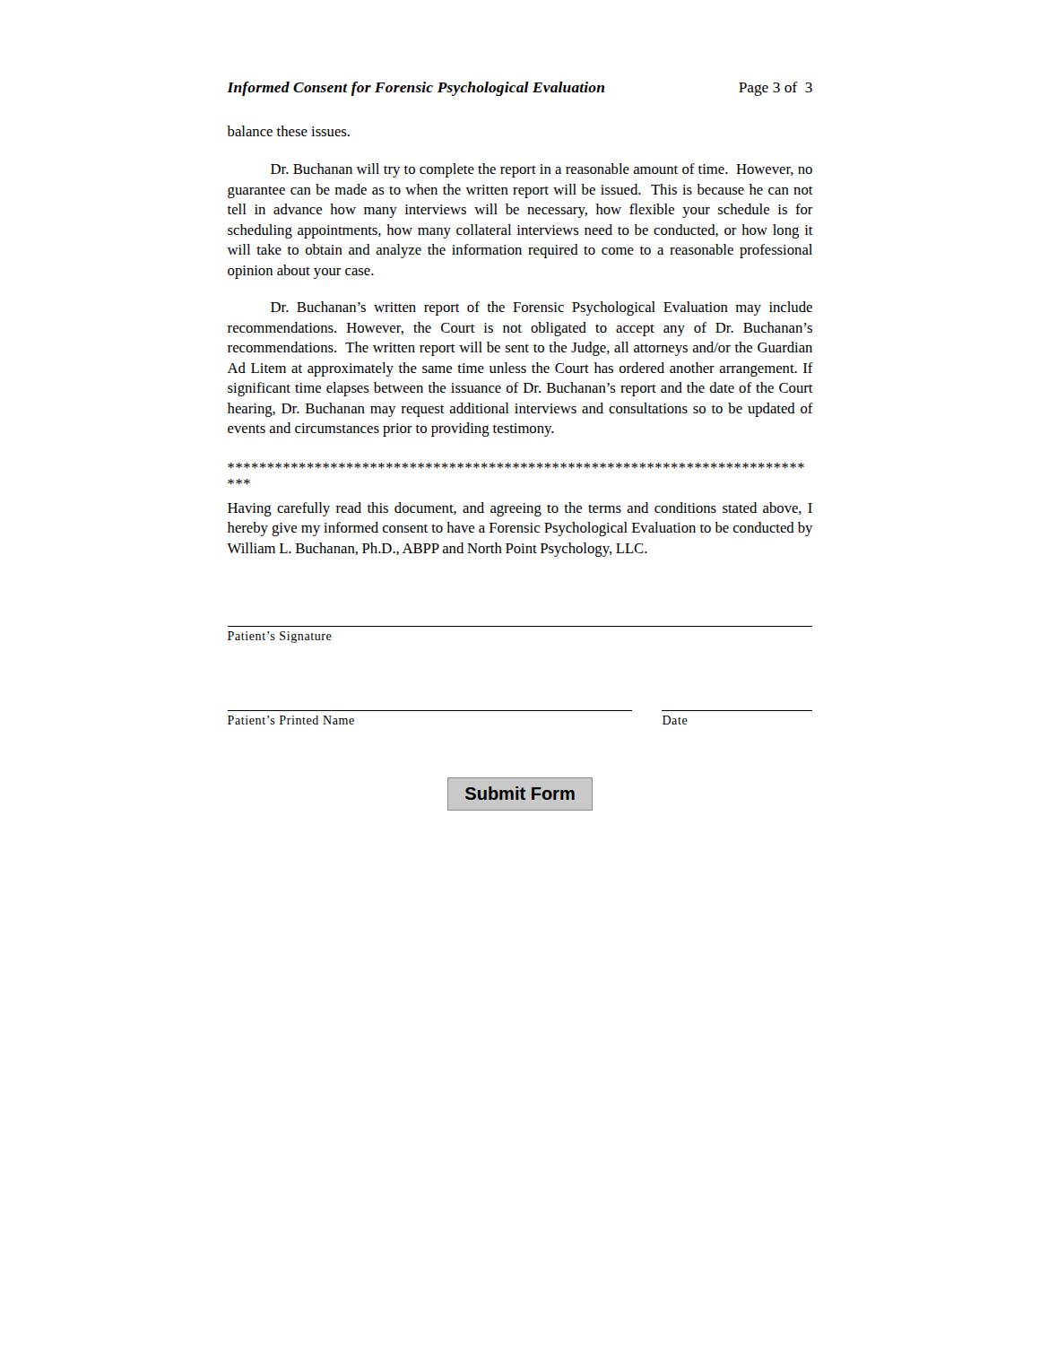Informed Consent for Forensic Psychological Evaluation
Page 3 of 3
balance these issues.
Dr. Buchanan will try to complete the report in a reasonable amount of time. However, no guarantee can be made as to when the written report will be issued. This is because he can not tell in advance how many interviews will be necessary, how flexible your schedule is for scheduling appointments, how many collateral interviews need to be conducted, or how long it will take to obtain and analyze the information required to come to a reasonable professional opinion about your case.
Dr. Buchanan’s written report of the Forensic Psychological Evaluation may include recommendations. However, the Court is not obligated to accept any of Dr. Buchanan’s recommendations. The written report will be sent to the Judge, all attorneys and/or the Guardian Ad Litem at approximately the same time unless the Court has ordered another arrangement. If significant time elapses between the issuance of Dr. Buchanan’s report and the date of the Court hearing, Dr. Buchanan may request additional interviews and consultations so to be updated of events and circumstances prior to providing testimony.
****************************************************************************
Having carefully read this document, and agreeing to the terms and conditions stated above, I hereby give my informed consent to have a Forensic Psychological Evaluation to be conducted by William L. Buchanan, Ph.D., ABPP and North Point Psychology, LLC.
Patient’s Signature
Patient’s Printed Name
Date
Submit Form